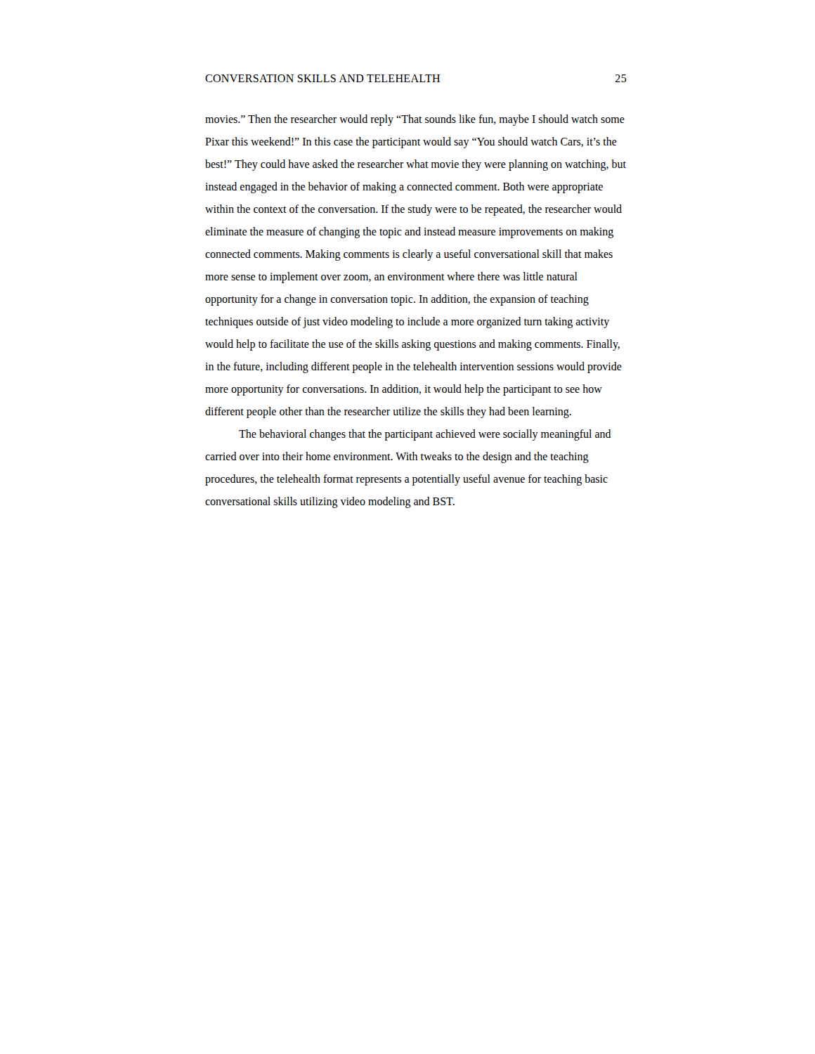Conversation Skills and Telehealth 25
movies.” Then the researcher would reply “That sounds like fun, maybe I should watch some Pixar this weekend!” In this case the participant would say “You should watch Cars, it’s the best!” They could have asked the researcher what movie they were planning on watching, but instead engaged in the behavior of making a connected comment. Both were appropriate within the context of the conversation. If the study were to be repeated, the researcher would eliminate the measure of changing the topic and instead measure improvements on making connected comments. Making comments is clearly a useful conversational skill that makes more sense to implement over zoom, an environment where there was little natural opportunity for a change in conversation topic. In addition, the expansion of teaching techniques outside of just video modeling to include a more organized turn taking activity would help to facilitate the use of the skills asking questions and making comments. Finally, in the future, including different people in the telehealth intervention sessions would provide more opportunity for conversations. In addition, it would help the participant to see how different people other than the researcher utilize the skills they had been learning.
The behavioral changes that the participant achieved were socially meaningful and carried over into their home environment. With tweaks to the design and the teaching procedures, the telehealth format represents a potentially useful avenue for teaching basic conversational skills utilizing video modeling and BST.